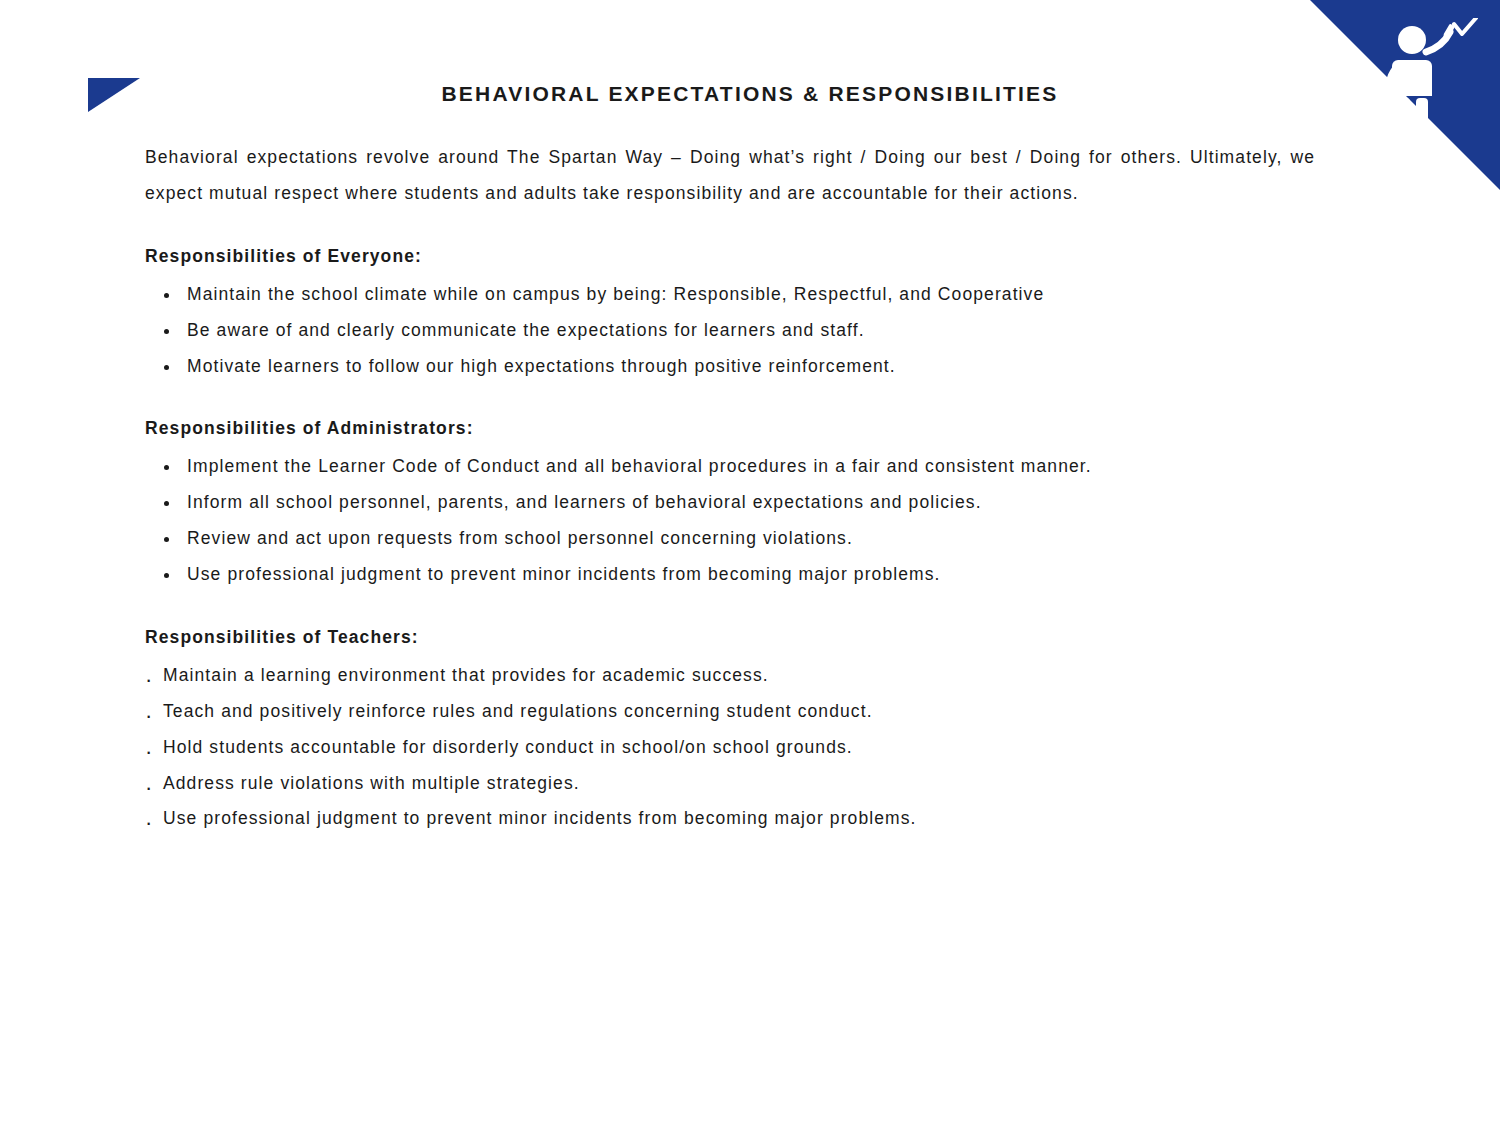Behavioral Expectations & Responsibilities
Behavioral expectations revolve around The Spartan Way – Doing what’s right / Doing our best / Doing for others. Ultimately, we expect mutual respect where students and adults take responsibility and are accountable for their actions.
Responsibilities of Everyone:
Maintain the school climate while on campus by being: Responsible, Respectful, and Cooperative
Be aware of and clearly communicate the expectations for learners and staff.
Motivate learners to follow our high expectations through positive reinforcement.
Responsibilities of Administrators:
Implement the Learner Code of Conduct and all behavioral procedures in a fair and consistent manner.
Inform all school personnel, parents, and learners of behavioral expectations and policies.
Review and act upon requests from school personnel concerning violations.
Use professional judgment to prevent minor incidents from becoming major problems.
Responsibilities of Teachers:
Maintain a learning environment that provides for academic success.
Teach and positively reinforce rules and regulations concerning student conduct.
Hold students accountable for disorderly conduct in school/on school grounds.
Address rule violations with multiple strategies.
Use professional judgment to prevent minor incidents from becoming major problems.